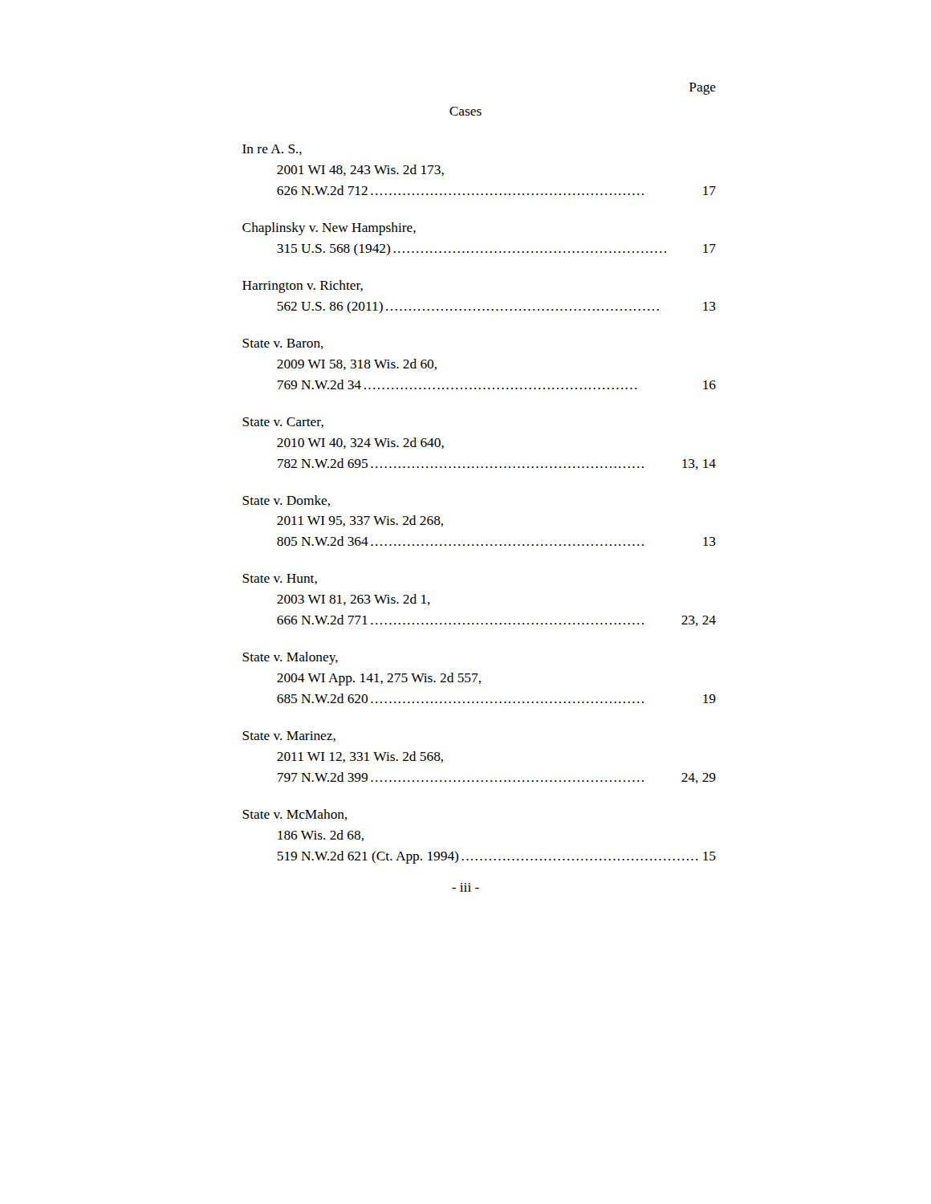Page
Cases
In re A. S.,
2001 WI 48, 243 Wis. 2d 173,
626 N.W.2d 712 ............................................................ 17
Chaplinsky v. New Hampshire,
315 U.S. 568 (1942) ............................................................ 17
Harrington v. Richter,
562 U.S. 86 (2011) ............................................................ 13
State v. Baron,
2009 WI 58, 318 Wis. 2d 60,
769 N.W.2d 34 ............................................................ 16
State v. Carter,
2010 WI 40, 324 Wis. 2d 640,
782 N.W.2d 695 ............................................................ 13, 14
State v. Domke,
2011 WI 95, 337 Wis. 2d 268,
805 N.W.2d 364 ............................................................ 13
State v. Hunt,
2003 WI 81, 263 Wis. 2d 1,
666 N.W.2d 771 ............................................................ 23, 24
State v. Maloney,
2004 WI App. 141, 275 Wis. 2d 557,
685 N.W.2d 620 ............................................................ 19
State v. Marinez,
2011 WI 12, 331 Wis. 2d 568,
797 N.W.2d 399 ............................................................ 24, 29
State v. McMahon,
186 Wis. 2d 68,
519 N.W.2d 621 (Ct. App. 1994) ............................................................ 15
- iii -